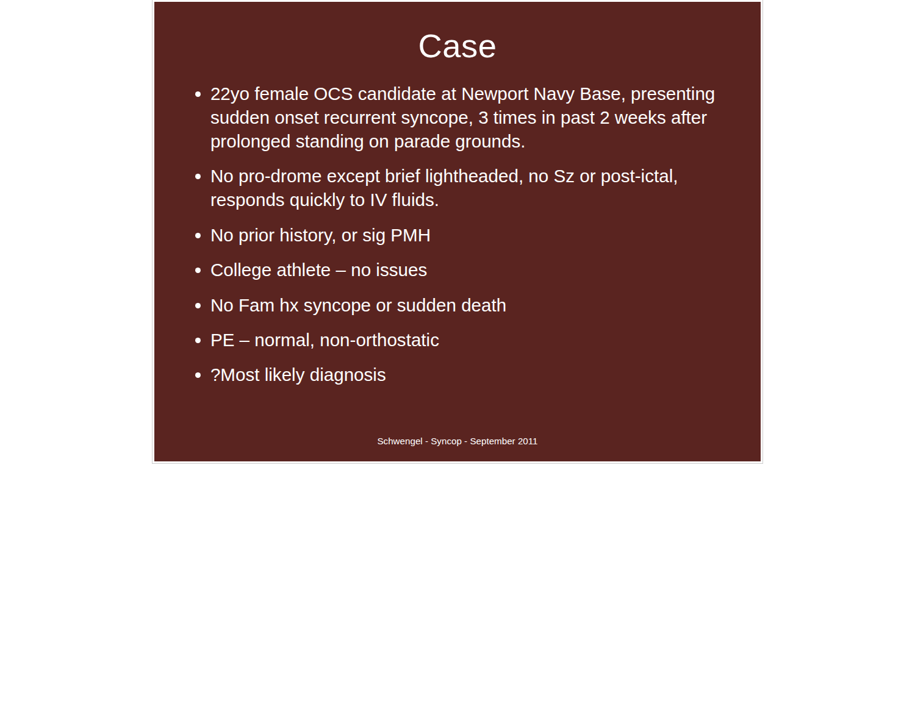Case
22yo female OCS candidate at Newport Navy Base, presenting sudden onset recurrent syncope, 3 times in past 2 weeks after prolonged standing on parade grounds.
No pro-drome except brief lightheaded, no Sz or post-ictal, responds quickly to IV fluids.
No prior history, or sig PMH
College athlete – no issues
No Fam hx syncope or sudden death
PE – normal, non-orthostatic
?Most likely diagnosis
Schwengel - Syncop - September 2011